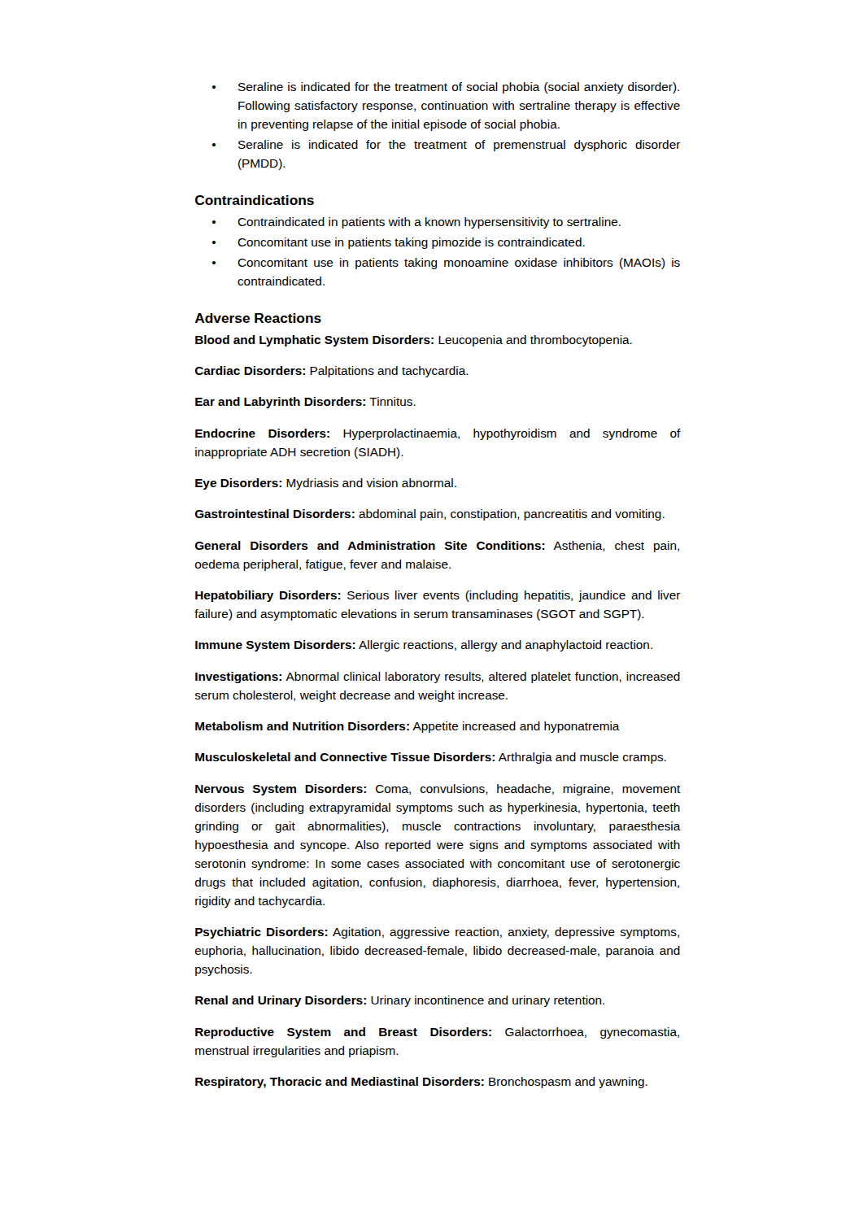Seraline is indicated for the treatment of social phobia (social anxiety disorder). Following satisfactory response, continuation with sertraline therapy is effective in preventing relapse of the initial episode of social phobia.
Seraline is indicated for the treatment of premenstrual dysphoric disorder (PMDD).
Contraindications
Contraindicated in patients with a known hypersensitivity to sertraline.
Concomitant use in patients taking pimozide is contraindicated.
Concomitant use in patients taking monoamine oxidase inhibitors (MAOIs) is contraindicated.
Adverse Reactions
Blood and Lymphatic System Disorders: Leucopenia and thrombocytopenia.
Cardiac Disorders: Palpitations and tachycardia.
Ear and Labyrinth Disorders: Tinnitus.
Endocrine Disorders: Hyperprolactinaemia, hypothyroidism and syndrome of inappropriate ADH secretion (SIADH).
Eye Disorders: Mydriasis and vision abnormal.
Gastrointestinal Disorders: abdominal pain, constipation, pancreatitis and vomiting.
General Disorders and Administration Site Conditions: Asthenia, chest pain, oedema peripheral, fatigue, fever and malaise.
Hepatobiliary Disorders: Serious liver events (including hepatitis, jaundice and liver failure) and asymptomatic elevations in serum transaminases (SGOT and SGPT).
Immune System Disorders: Allergic reactions, allergy and anaphylactoid reaction.
Investigations: Abnormal clinical laboratory results, altered platelet function, increased serum cholesterol, weight decrease and weight increase.
Metabolism and Nutrition Disorders: Appetite increased and hyponatremia
Musculoskeletal and Connective Tissue Disorders: Arthralgia and muscle cramps.
Nervous System Disorders: Coma, convulsions, headache, migraine, movement disorders (including extrapyramidal symptoms such as hyperkinesia, hypertonia, teeth grinding or gait abnormalities), muscle contractions involuntary, paraesthesia hypoesthesia and syncope. Also reported were signs and symptoms associated with serotonin syndrome: In some cases associated with concomitant use of serotonergic drugs that included agitation, confusion, diaphoresis, diarrhoea, fever, hypertension, rigidity and tachycardia.
Psychiatric Disorders: Agitation, aggressive reaction, anxiety, depressive symptoms, euphoria, hallucination, libido decreased-female, libido decreased-male, paranoia and psychosis.
Renal and Urinary Disorders: Urinary incontinence and urinary retention.
Reproductive System and Breast Disorders: Galactorrhoea, gynecomastia, menstrual irregularities and priapism.
Respiratory, Thoracic and Mediastinal Disorders: Bronchospasm and yawning.